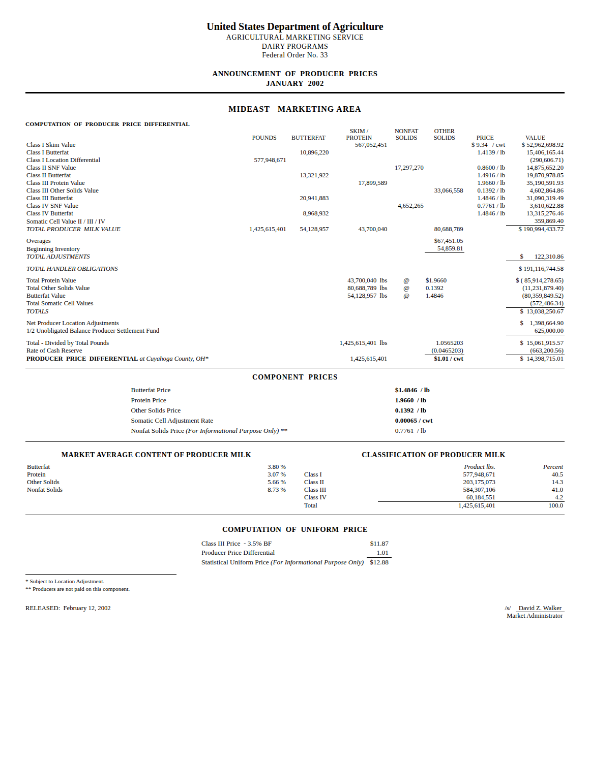United States Department of Agriculture
AGRICULTURAL MARKETING SERVICE
DAIRY PROGRAMS
Federal Order No. 33
ANNOUNCEMENT OF PRODUCER PRICES
JANUARY 2002
MIDEAST MARKETING AREA
COMPUTATION OF PRODUCER PRICE DIFFERENTIAL
| | | | SKIM / | NONFAT | OTHER | | |
| | POUNDS | BUTTERFAT | PROTEIN | SOLIDS | SOLIDS | PRICE | VALUE |
| Class I Skim Value | | | 567,052,451 | | | $ 9.34 / cwt | $ 52,962,698.92 |
| Class I Butterfat | | 10,896,220 | | | | 1.4139 / lb | 15,406,165.44 |
| Class I Location Differential | 577,948,671 | | | | | | (290,606.71) |
| Class II SNF Value | | | | 17,297,270 | | 0.8600 / lb | 14,875,652.20 |
| Class II Butterfat | | 13,321,922 | | | | 1.4916 / lb | 19,870,978.85 |
| Class III Protein Value | | | 17,899,589 | | | 1.9660 / lb | 35,190,591.93 |
| Class III Other Solids Value | | | | | 33,066,558 | 0.1392 / lb | 4,602,864.86 |
| Class III Butterfat | | 20,941,883 | | | | 1.4846 / lb | 31,090,319.49 |
| Class IV SNF Value | | | | 4,652,265 | | 0.7761 / lb | 3,610,622.88 |
| Class IV Butterfat | | 8,968,932 | | | | 1.4846 / lb | 13,315,276.46 |
| Somatic Cell Value II / III / IV | | | | | | | 359,869.40 |
| TOTAL PRODUCER MILK VALUE | 1,425,615,401 | 54,128,957 | 43,700,040 | | 80,688,789 | | $ 190,994,433.72 |
| Overages | | | | | $67,451.05 | | |
| Beginning Inventory | | | | | 54,859.81 | | |
| TOTAL ADJUSTMENTS | | | | | | | $ 122,310.86 |
| TOTAL HANDLER OBLIGATIONS | | | | | | | $ 191,116,744.58 |
| Total Protein Value | | | 43,700,040 lbs | @ | $1.9660 | | $ ( 85,914,278.65) |
| Total Other Solids Value | | | 80,688,789 lbs | @ | 0.1392 | | (11,231,879.40) |
| Butterfat Value | | | 54,128,957 lbs | @ | 1.4846 | | (80,359,849.52) |
| Total Somatic Cell Values | | | | | | | (572,486.34) |
| TOTALS | | | | | | | $ 13,038,250.67 |
| Net Producer Location Adjustments | | | | | | | $ 1,398,664.90 |
| 1/2 Unobligated Balance Producer Settlement Fund | | | | | | | 625,000.00 |
| Total - Divided by Total Pounds | | | 1,425,615,401 lbs | | 1.0565203 | | $ 15,061,915.57 |
| Rate of Cash Reserve | | | | | (0.0465203) | | (663,200.56) |
| PRODUCER PRICE DIFFERENTIAL at Cuyahoga County, OH* | | | 1,425,615,401 | | $1.01 / cwt | | $ 14,398,715.01 |
COMPONENT PRICES
| Butterfat Price | $1.4846 / lb |
| Protein Price | 1.9660 / lb |
| Other Solids Price | 0.1392 / lb |
| Somatic Cell Adjustment Rate | 0.00065 / cwt |
| Nonfat Solids Price (For Informational Purpose Only) ** | 0.7761 / lb |
MARKET AVERAGE CONTENT OF PRODUCER MILK
| Butterfat | 3.80 % |
| Protein | 3.07 % |
| Other Solids | 5.66 % |
| Nonfat Solids | 8.73 % |
CLASSIFICATION OF PRODUCER MILK
| | Product lbs. | Percent |
| Class I | 577,948,671 | 40.5 |
| Class II | 203,175,073 | 14.3 |
| Class III | 584,307,106 | 41.0 |
| Class IV | 60,184,551 | 4.2 |
| Total | 1,425,615,401 | 100.0 |
COMPUTATION OF UNIFORM PRICE
| Class III Price - 3.5% BF | $11.87 |
| Producer Price Differential | 1.01 |
| Statistical Uniform Price (For Informational Purpose Only) | $12.88 |
* Subject to Location Adjustment.
** Producers are not paid on this component.
RELEASED: February 12, 2002
/s/ David Z. Walker
Market Administrator